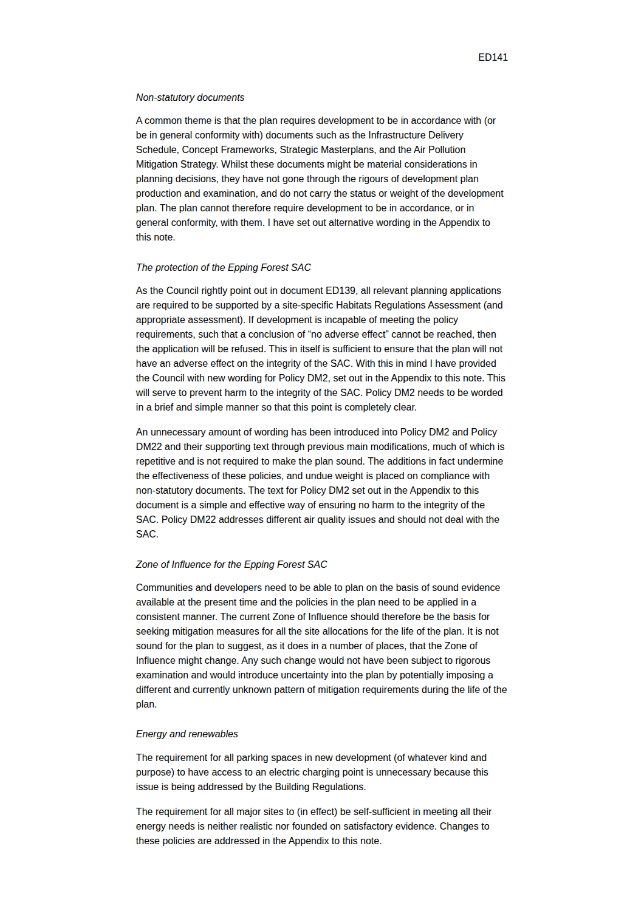ED141
Non-statutory documents
A common theme is that the plan requires development to be in accordance with (or be in general conformity with) documents such as the Infrastructure Delivery Schedule, Concept Frameworks, Strategic Masterplans, and the Air Pollution Mitigation Strategy. Whilst these documents might be material considerations in planning decisions, they have not gone through the rigours of development plan production and examination, and do not carry the status or weight of the development plan. The plan cannot therefore require development to be in accordance, or in general conformity, with them. I have set out alternative wording in the Appendix to this note.
The protection of the Epping Forest SAC
As the Council rightly point out in document ED139, all relevant planning applications are required to be supported by a site-specific Habitats Regulations Assessment (and appropriate assessment). If development is incapable of meeting the policy requirements, such that a conclusion of “no adverse effect” cannot be reached, then the application will be refused. This in itself is sufficient to ensure that the plan will not have an adverse effect on the integrity of the SAC. With this in mind I have provided the Council with new wording for Policy DM2, set out in the Appendix to this note. This will serve to prevent harm to the integrity of the SAC. Policy DM2 needs to be worded in a brief and simple manner so that this point is completely clear.
An unnecessary amount of wording has been introduced into Policy DM2 and Policy DM22 and their supporting text through previous main modifications, much of which is repetitive and is not required to make the plan sound. The additions in fact undermine the effectiveness of these policies, and undue weight is placed on compliance with non-statutory documents. The text for Policy DM2 set out in the Appendix to this document is a simple and effective way of ensuring no harm to the integrity of the SAC. Policy DM22 addresses different air quality issues and should not deal with the SAC.
Zone of Influence for the Epping Forest SAC
Communities and developers need to be able to plan on the basis of sound evidence available at the present time and the policies in the plan need to be applied in a consistent manner. The current Zone of Influence should therefore be the basis for seeking mitigation measures for all the site allocations for the life of the plan. It is not sound for the plan to suggest, as it does in a number of places, that the Zone of Influence might change. Any such change would not have been subject to rigorous examination and would introduce uncertainty into the plan by potentially imposing a different and currently unknown pattern of mitigation requirements during the life of the plan.
Energy and renewables
The requirement for all parking spaces in new development (of whatever kind and purpose) to have access to an electric charging point is unnecessary because this issue is being addressed by the Building Regulations.
The requirement for all major sites to (in effect) be self-sufficient in meeting all their energy needs is neither realistic nor founded on satisfactory evidence. Changes to these policies are addressed in the Appendix to this note.